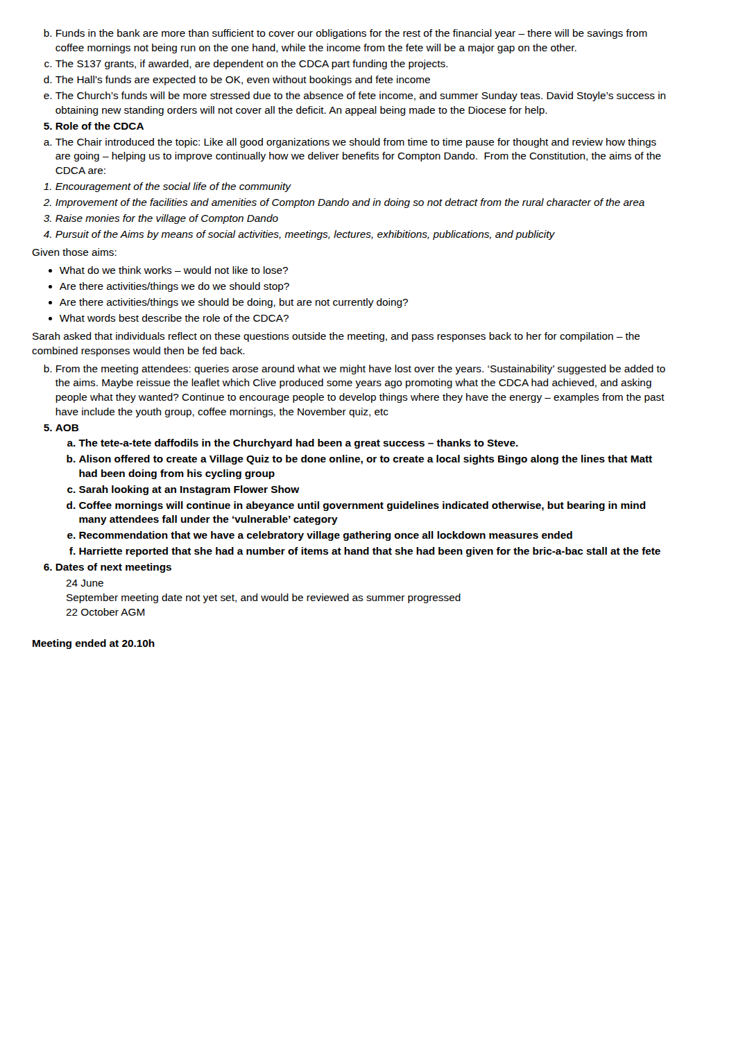Funds in the bank are more than sufficient to cover our obligations for the rest of the financial year – there will be savings from coffee mornings not being run on the one hand, while the income from the fete will be a major gap on the other.
The S137 grants, if awarded, are dependent on the CDCA part funding the projects.
The Hall’s funds are expected to be OK, even without bookings and fete income
The Church’s funds will be more stressed due to the absence of fete income, and summer Sunday teas. David Stoyle’s success in obtaining new standing orders will not cover all the deficit. An appeal being made to the Diocese for help.
Role of the CDCA
The Chair introduced the topic: Like all good organizations we should from time to time pause for thought and review how things are going – helping us to improve continually how we deliver benefits for Compton Dando. From the Constitution, the aims of the CDCA are:
Encouragement of the social life of the community
Improvement of the facilities and amenities of Compton Dando and in doing so not detract from the rural character of the area
Raise monies for the village of Compton Dando
Pursuit of the Aims by means of social activities, meetings, lectures, exhibitions, publications, and publicity
Given those aims:
What do we think works – would not like to lose?
Are there activities/things we do we should stop?
Are there activities/things we should be doing, but are not currently doing?
What words best describe the role of the CDCA?
Sarah asked that individuals reflect on these questions outside the meeting, and pass responses back to her for compilation – the combined responses would then be fed back.
From the meeting attendees: queries arose around what we might have lost over the years. ‘Sustainability’ suggested be added to the aims. Maybe reissue the leaflet which Clive produced some years ago promoting what the CDCA had achieved, and asking people what they wanted? Continue to encourage people to develop things where they have the energy – examples from the past have include the youth group, coffee mornings, the November quiz, etc
AOB
The tete-a-tete daffodils in the Churchyard had been a great success – thanks to Steve.
Alison offered to create a Village Quiz to be done online, or to create a local sights Bingo along the lines that Matt had been doing from his cycling group
Sarah looking at an Instagram Flower Show
Coffee mornings will continue in abeyance until government guidelines indicated otherwise, but bearing in mind many attendees fall under the ‘vulnerable’ category
Recommendation that we have a celebratory village gathering once all lockdown measures ended
Harriette reported that she had a number of items at hand that she had been given for the bric-a-bac stall at the fete
Dates of next meetings
24 June
September meeting date not yet set, and would be reviewed as summer progressed
22 October AGM
Meeting ended at 20.10h